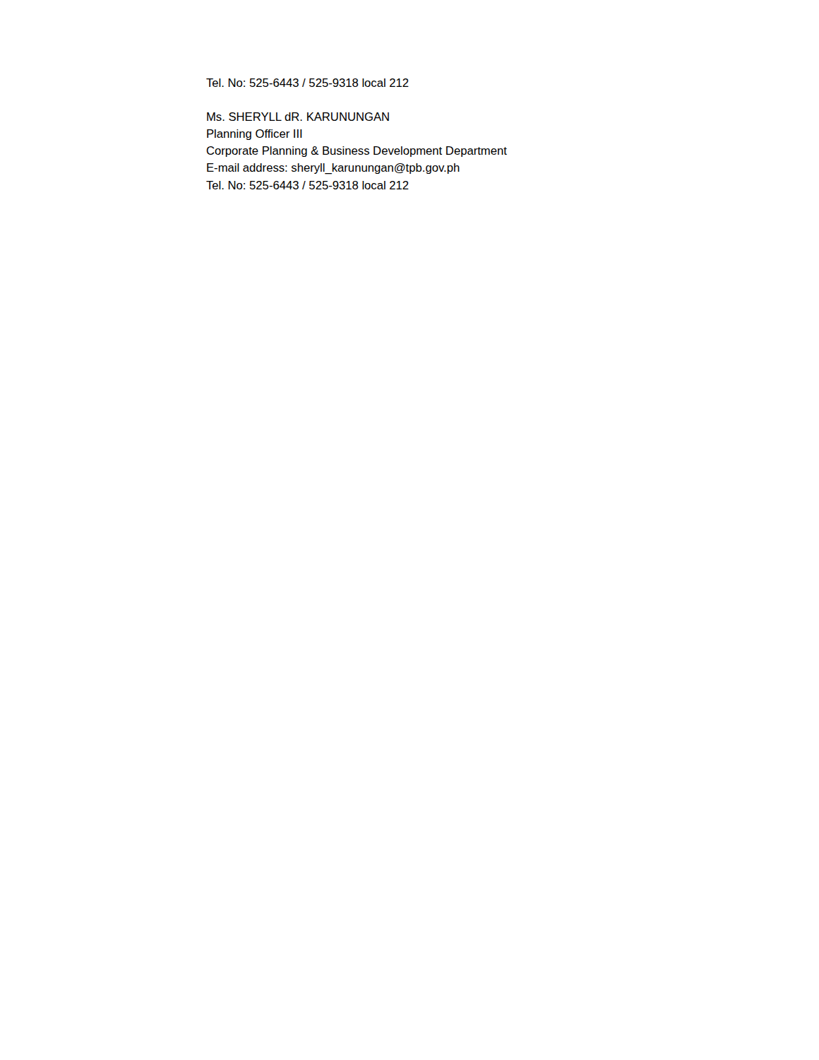Tel. No: 525-6443 / 525-9318 local 212
Ms. SHERYLL dR. KARUNUNGAN
Planning Officer III
Corporate Planning & Business Development Department
E-mail address: sheryll_karunungan@tpb.gov.ph
Tel. No: 525-6443 / 525-9318 local 212